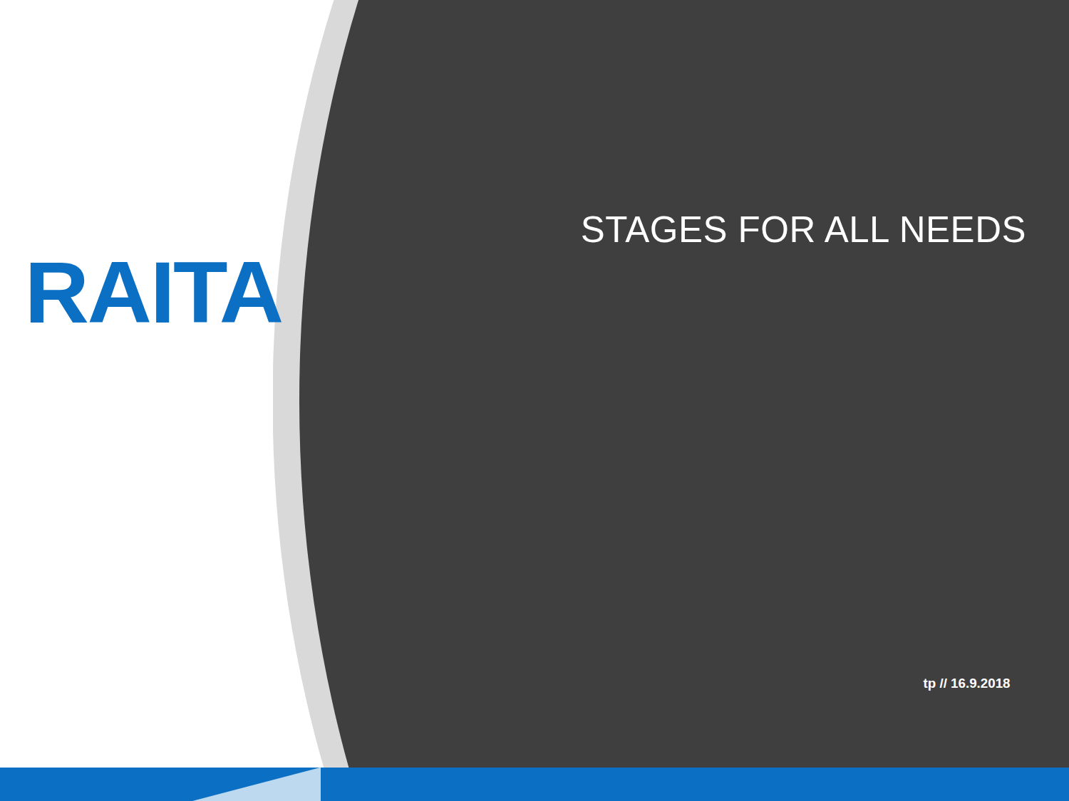RAITA
STAGES FOR ALL NEEDS
tp // 16.9.2018